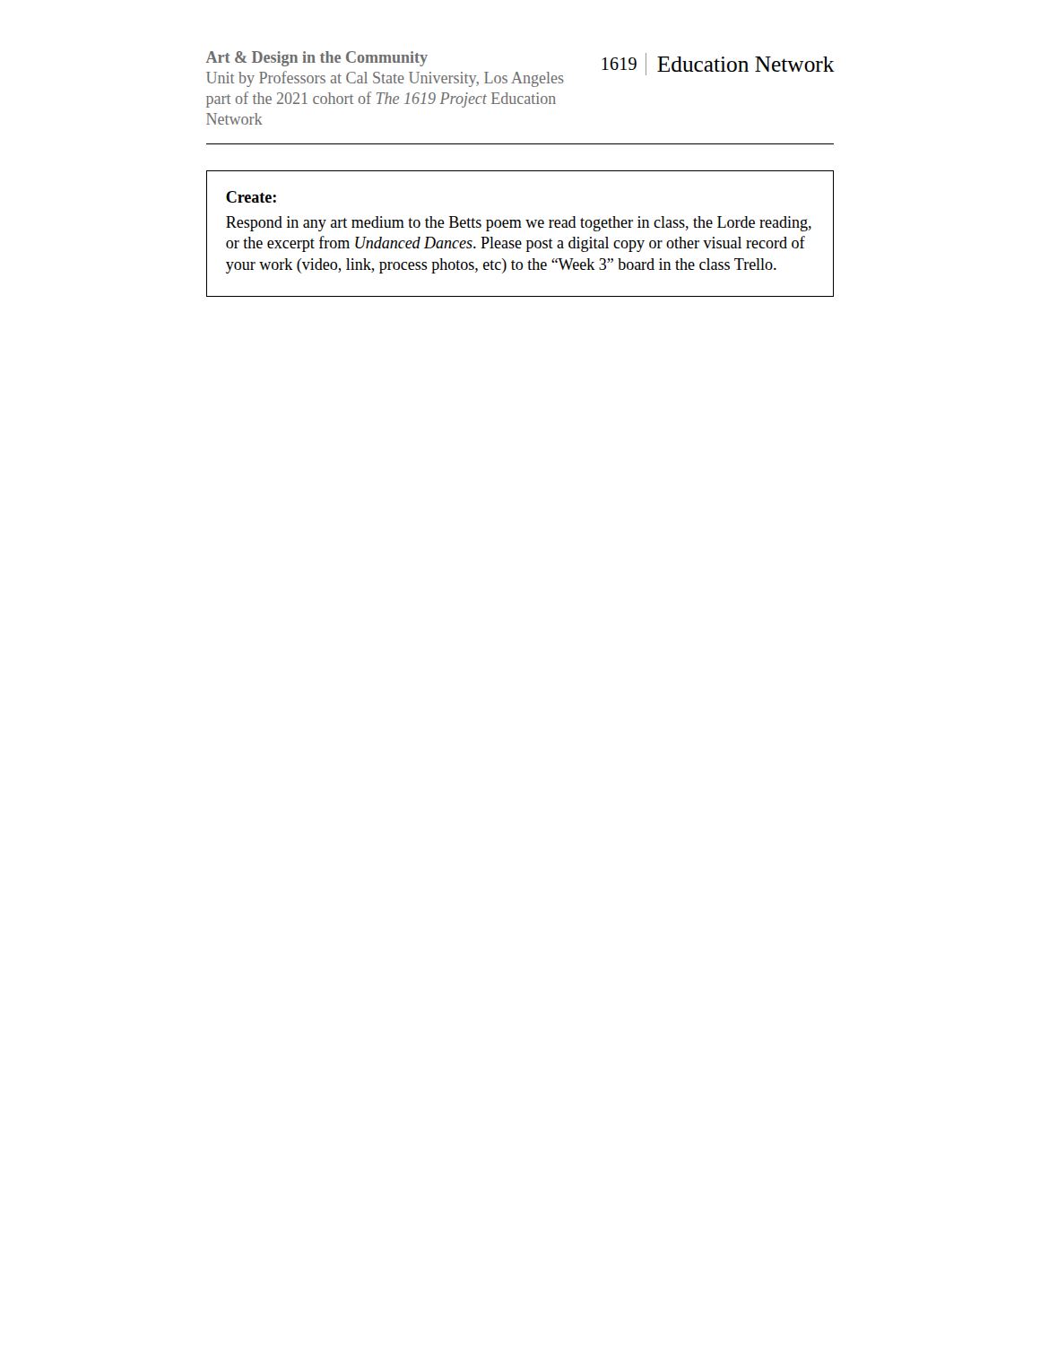Art & Design in the Community
Unit by Professors at Cal State University, Los Angeles
part of the 2021 cohort of The 1619 Project Education Network
1619 Education Network
Create:
Respond in any art medium to the Betts poem we read together in class, the Lorde reading, or the excerpt from Undanced Dances. Please post a digital copy or other visual record of your work (video, link, process photos, etc) to the “Week 3” board in the class Trello.